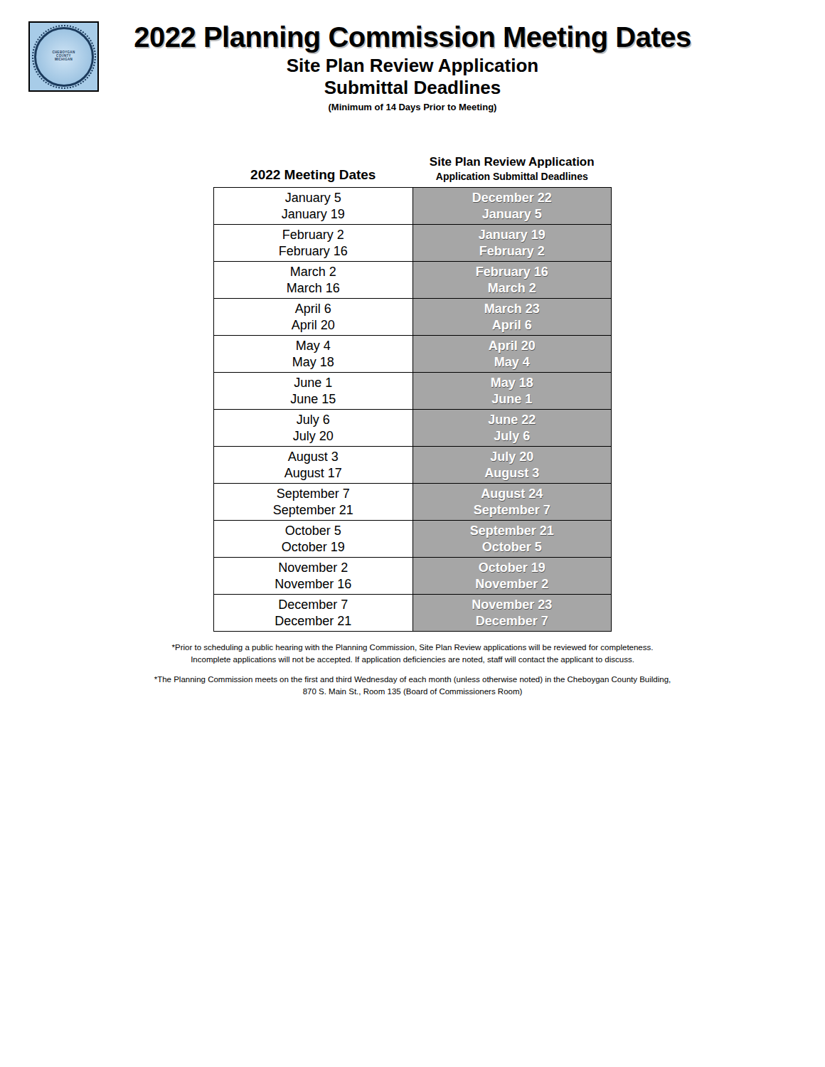CHEBOYGAN
COUNTY
MICHIGAN
2022 Planning Commission Meeting Dates
Site Plan Review Application
Submittal Deadlines
(Minimum of 14 Days Prior to Meeting)
| 2022 Meeting Dates | Site Plan Review Application Application Submittal Deadlines |
| --- | --- |
| January 5 January 19 | December 22 January 5 |
| February 2 February 16 | January 19 February 2 |
| March 2 March 16 | February 16 March 2 |
| April 6 April 20 | March 23 April 6 |
| May 4 May 18 | April 20 May 4 |
| June 1 June 15 | May 18 June 1 |
| July 6 July 20 | June 22 July 6 |
| August 3 August 17 | July 20 August 3 |
| September 7 September 21 | August 24 September 7 |
| October 5 October 19 | September 21 October 5 |
| November 2 November 16 | October 19 November 2 |
| December 7 December 21 | November 23 December 7 |
*Prior to scheduling a public hearing with the Planning Commission, Site Plan Review applications will be reviewed for completeness.
Incomplete applications will not be accepted. If application deficiencies are noted, staff will contact the applicant to discuss.
*The Planning Commission meets on the first and third Wednesday of each month (unless otherwise noted) in the Cheboygan County Building,
870 S. Main St., Room 135 (Board of Commissioners Room)